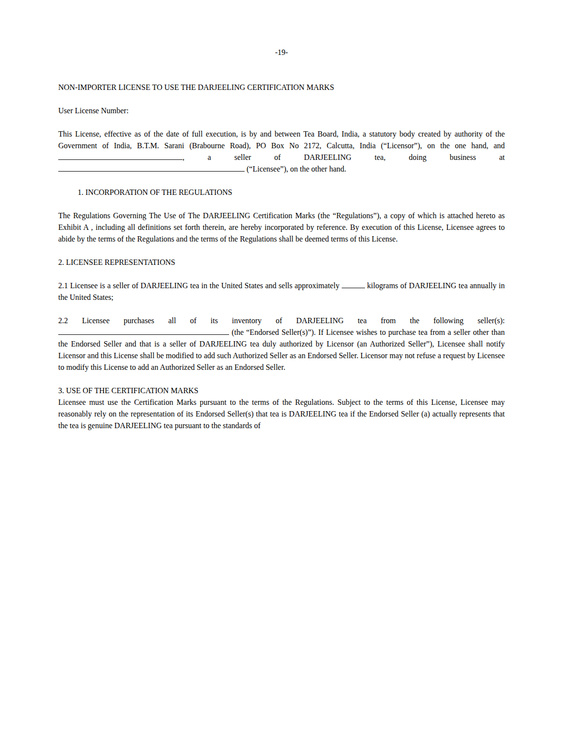-19-
NON-IMPORTER LICENSE TO USE THE DARJEELING CERTIFICATION MARKS
User License Number:
This License, effective as of the date of full execution, is by and between Tea Board, India, a statutory body created by authority of the Government of India, B.T.M. Sarani (Brabourne Road), PO Box No 2172, Calcutta, India (“Licensor”), on the one hand, and , a seller of DARJEELING tea, doing business at (“Licensee”), on the other hand.
INCORPORATION OF THE REGULATIONS
The Regulations Governing The Use of The DARJEELING Certification Marks (the “Regulations”), a copy of which is attached hereto as Exhibit A , including all definitions set forth therein, are hereby incorporated by reference. By execution of this License, Licensee agrees to abide by the terms of the Regulations and the terms of the Regulations shall be deemed terms of this License.
2. LICENSEE REPRESENTATIONS
2.1 Licensee is a seller of DARJEELING tea in the United States and sells approximately kilograms of DARJEELING tea annually in the United States;
2.2 Licensee purchases all of its inventory of DARJEELING tea from the following seller(s): (the “Endorsed Seller(s)”). If Licensee wishes to purchase tea from a seller other than the Endorsed Seller and that is a seller of DARJEELING tea duly authorized by Licensor (an Authorized Seller”), Licensee shall notify Licensor and this License shall be modified to add such Authorized Seller as an Endorsed Seller. Licensor may not refuse a request by Licensee to modify this License to add an Authorized Seller as an Endorsed Seller.
3. USE OF THE CERTIFICATION MARKS
Licensee must use the Certification Marks pursuant to the terms of the Regulations. Subject to the terms of this License, Licensee may reasonably rely on the representation of its Endorsed Seller(s) that tea is DARJEELING tea if the Endorsed Seller (a) actually represents that the tea is genuine DARJEELING tea pursuant to the standards of